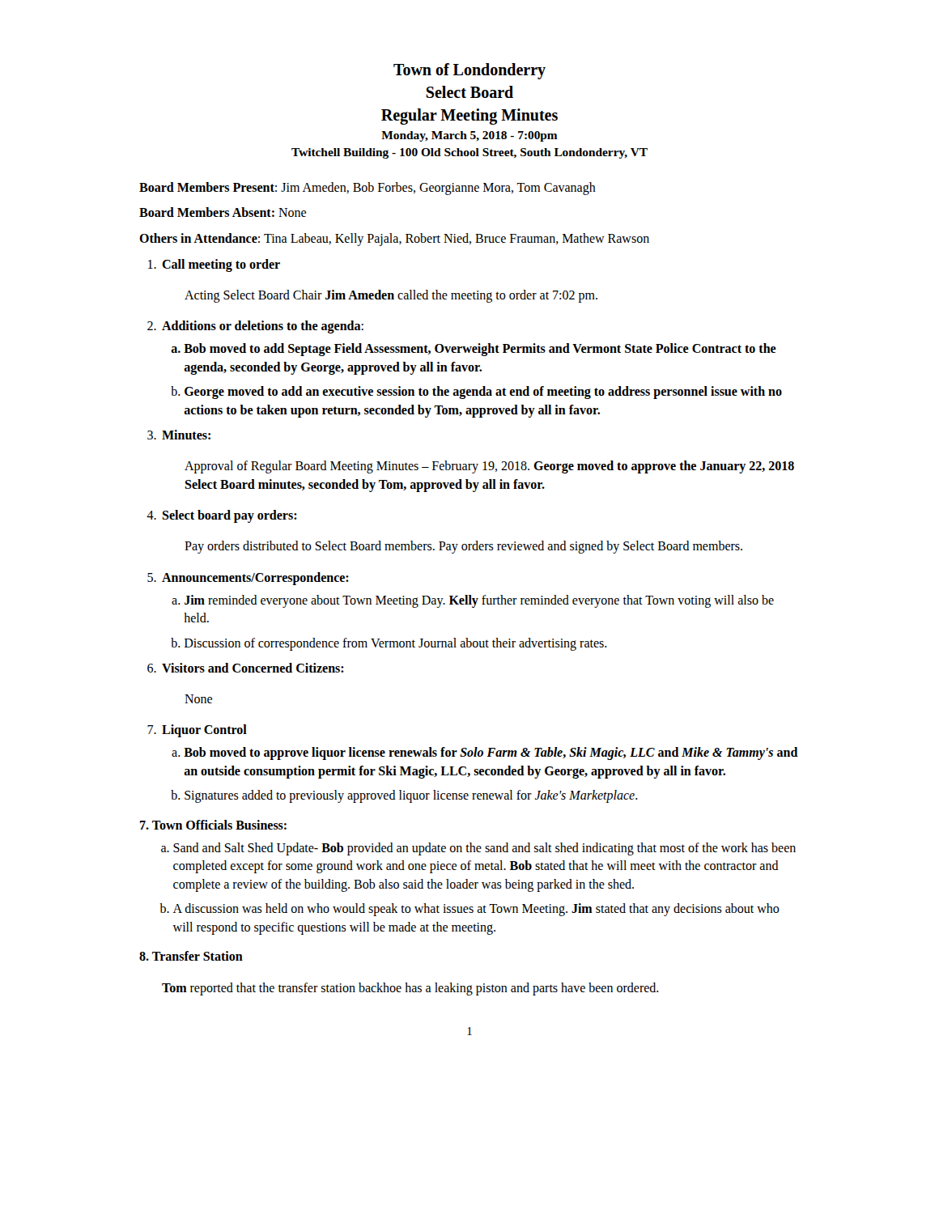Town of Londonderry
Select Board
Regular Meeting Minutes
Monday, March 5, 2018 - 7:00pm
Twitchell Building - 100 Old School Street, South Londonderry, VT
Board Members Present: Jim Ameden, Bob Forbes, Georgianne Mora, Tom Cavanagh
Board Members Absent: None
Others in Attendance: Tina Labeau, Kelly Pajala, Robert Nied, Bruce Frauman, Mathew Rawson
Call meeting to order
Acting Select Board Chair Jim Ameden called the meeting to order at 7:02 pm.
Additions or deletions to the agenda:
Bob moved to add Septage Field Assessment, Overweight Permits and Vermont State Police Contract to the agenda, seconded by George, approved by all in favor.
George moved to add an executive session to the agenda at end of meeting to address personnel issue with no actions to be taken upon return, seconded by Tom, approved by all in favor.
Minutes:
Approval of Regular Board Meeting Minutes – February 19, 2018. George moved to approve the January 22, 2018 Select Board minutes, seconded by Tom, approved by all in favor.
Select board pay orders:
Pay orders distributed to Select Board members. Pay orders reviewed and signed by Select Board members.
Announcements/Correspondence:
Jim reminded everyone about Town Meeting Day. Kelly further reminded everyone that Town voting will also be held.
Discussion of correspondence from Vermont Journal about their advertising rates.
Visitors and Concerned Citizens:
None
Liquor Control
Bob moved to approve liquor license renewals for Solo Farm & Table, Ski Magic, LLC and Mike & Tammy's and an outside consumption permit for Ski Magic, LLC, seconded by George, approved by all in favor.
Signatures added to previously approved liquor license renewal for Jake's Marketplace.
7. Town Officials Business:
Sand and Salt Shed Update- Bob provided an update on the sand and salt shed indicating that most of the work has been completed except for some ground work and one piece of metal. Bob stated that he will meet with the contractor and complete a review of the building. Bob also said the loader was being parked in the shed.
A discussion was held on who would speak to what issues at Town Meeting. Jim stated that any decisions about who will respond to specific questions will be made at the meeting.
8. Transfer Station
Tom reported that the transfer station backhoe has a leaking piston and parts have been ordered.
1